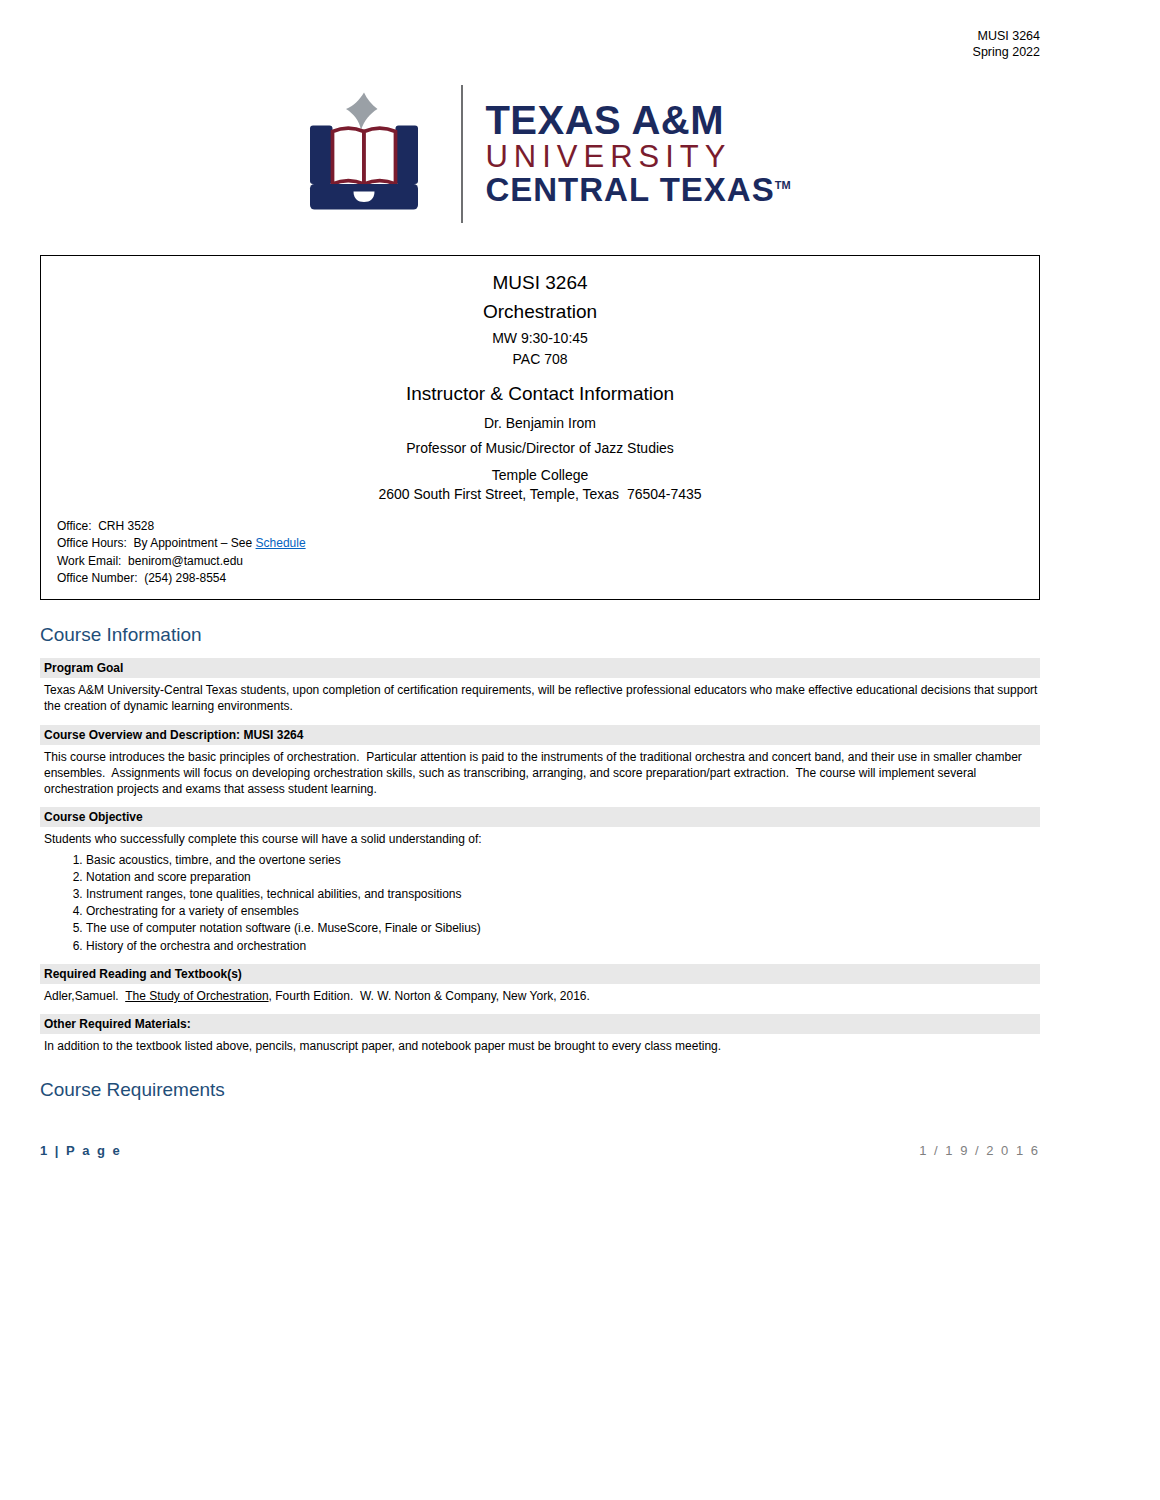MUSI 3264
Spring 2022
TEXAS A&M
UNIVERSITY
CENTRAL TEXASTM
MUSI 3264
Orchestration
MW 9:30-10:45
PAC 708
Instructor & Contact Information
Dr. Benjamin Irom
Professor of Music/Director of Jazz Studies
Temple College
2600 South First Street, Temple, Texas 76504-7435
Office: CRH 3528
Office Hours: By Appointment – See Schedule
Work Email: benirom@tamuct.edu
Office Number: (254) 298-8554
Course Information
Program Goal
Texas A&M University-Central Texas students, upon completion of certification requirements, will be reflective professional educators who make effective educational decisions that support the creation of dynamic learning environments.
Course Overview and Description: MUSI 3264
This course introduces the basic principles of orchestration. Particular attention is paid to the instruments of the traditional orchestra and concert band, and their use in smaller chamber ensembles. Assignments will focus on developing orchestration skills, such as transcribing, arranging, and score preparation/part extraction. The course will implement several orchestration projects and exams that assess student learning.
Course Objective
Students who successfully complete this course will have a solid understanding of:
Basic acoustics, timbre, and the overtone series
Notation and score preparation
Instrument ranges, tone qualities, technical abilities, and transpositions
Orchestrating for a variety of ensembles
The use of computer notation software (i.e. MuseScore, Finale or Sibelius)
History of the orchestra and orchestration
Required Reading and Textbook(s)
Adler,Samuel. The Study of Orchestration, Fourth Edition. W. W. Norton & Company, New York, 2016.
Other Required Materials:
In addition to the textbook listed above, pencils, manuscript paper, and notebook paper must be brought to every class meeting.
Course Requirements
1 | P a g e
1 / 1 9 / 2 0 1 6